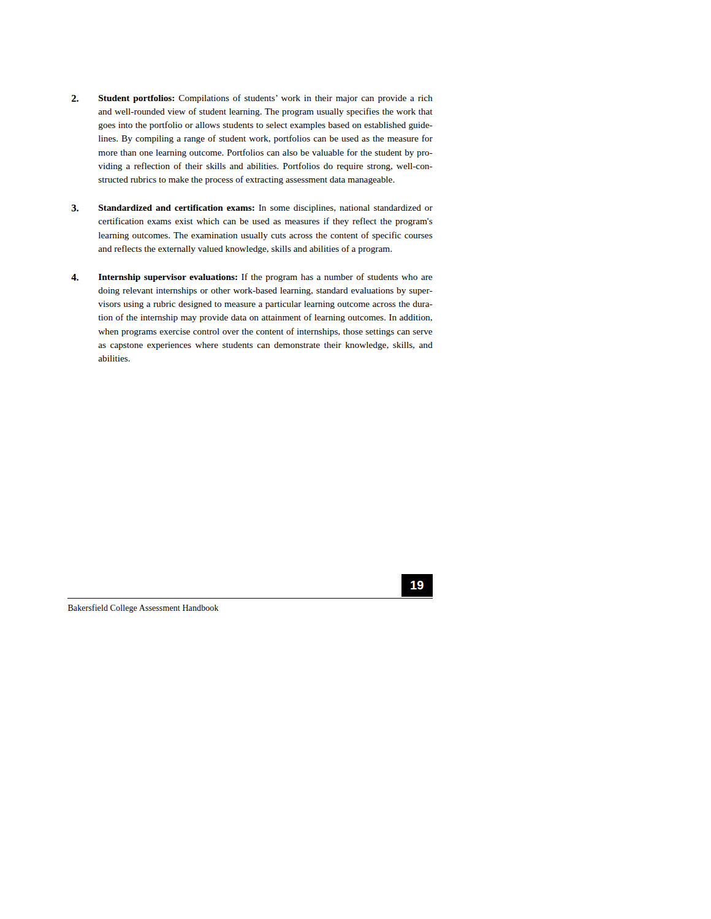2. Student portfolios: Compilations of students’ work in their major can provide a rich and well-rounded view of student learning. The program usually specifies the work that goes into the portfolio or allows students to select examples based on established guidelines. By compiling a range of student work, portfolios can be used as the measure for more than one learning outcome. Portfolios can also be valuable for the student by providing a reflection of their skills and abilities. Portfolios do require strong, well-constructed rubrics to make the process of extracting assessment data manageable.
3. Standardized and certification exams: In some disciplines, national standardized or certification exams exist which can be used as measures if they reflect the program's learning outcomes. The examination usually cuts across the content of specific courses and reflects the externally valued knowledge, skills and abilities of a program.
4. Internship supervisor evaluations: If the program has a number of students who are doing relevant internships or other work-based learning, standard evaluations by supervisors using a rubric designed to measure a particular learning outcome across the duration of the internship may provide data on attainment of learning outcomes. In addition, when programs exercise control over the content of internships, those settings can serve as capstone experiences where students can demonstrate their knowledge, skills, and abilities.
Bakersfield College Assessment Handbook
19